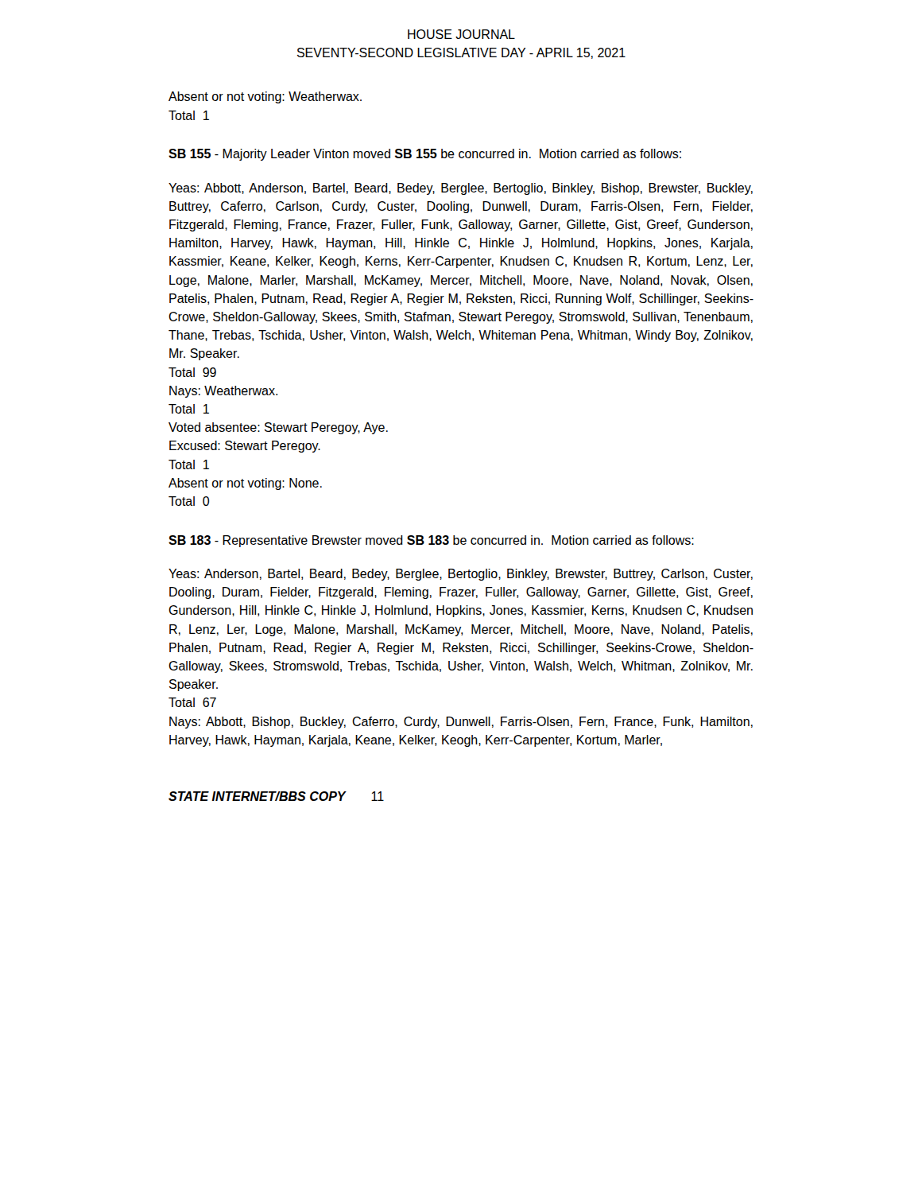HOUSE JOURNAL
SEVENTY-SECOND LEGISLATIVE DAY - APRIL 15, 2021
Absent or not voting: Weatherwax.
Total 1
SB 155 - Majority Leader Vinton moved SB 155 be concurred in. Motion carried as follows:
Yeas: Abbott, Anderson, Bartel, Beard, Bedey, Berglee, Bertoglio, Binkley, Bishop, Brewster, Buckley, Buttrey, Caferro, Carlson, Curdy, Custer, Dooling, Dunwell, Duram, Farris-Olsen, Fern, Fielder, Fitzgerald, Fleming, France, Frazer, Fuller, Funk, Galloway, Garner, Gillette, Gist, Greef, Gunderson, Hamilton, Harvey, Hawk, Hayman, Hill, Hinkle C, Hinkle J, Holmlund, Hopkins, Jones, Karjala, Kassmier, Keane, Kelker, Keogh, Kerns, Kerr-Carpenter, Knudsen C, Knudsen R, Kortum, Lenz, Ler, Loge, Malone, Marler, Marshall, McKamey, Mercer, Mitchell, Moore, Nave, Noland, Novak, Olsen, Patelis, Phalen, Putnam, Read, Regier A, Regier M, Reksten, Ricci, Running Wolf, Schillinger, Seekins-Crowe, Sheldon-Galloway, Skees, Smith, Stafman, Stewart Peregoy, Stromswold, Sullivan, Tenenbaum, Thane, Trebas, Tschida, Usher, Vinton, Walsh, Welch, Whiteman Pena, Whitman, Windy Boy, Zolnikov, Mr. Speaker.
Total 99
Nays: Weatherwax.
Total 1
Voted absentee: Stewart Peregoy, Aye.
Excused: Stewart Peregoy.
Total 1
Absent or not voting: None.
Total 0
SB 183 - Representative Brewster moved SB 183 be concurred in. Motion carried as follows:
Yeas: Anderson, Bartel, Beard, Bedey, Berglee, Bertoglio, Binkley, Brewster, Buttrey, Carlson, Custer, Dooling, Duram, Fielder, Fitzgerald, Fleming, Frazer, Fuller, Galloway, Garner, Gillette, Gist, Greef, Gunderson, Hill, Hinkle C, Hinkle J, Holmlund, Hopkins, Jones, Kassmier, Kerns, Knudsen C, Knudsen R, Lenz, Ler, Loge, Malone, Marshall, McKamey, Mercer, Mitchell, Moore, Nave, Noland, Patelis, Phalen, Putnam, Read, Regier A, Regier M, Reksten, Ricci, Schillinger, Seekins-Crowe, Sheldon-Galloway, Skees, Stromswold, Trebas, Tschida, Usher, Vinton, Walsh, Welch, Whitman, Zolnikov, Mr. Speaker.
Total 67
Nays: Abbott, Bishop, Buckley, Caferro, Curdy, Dunwell, Farris-Olsen, Fern, France, Funk, Hamilton, Harvey, Hawk, Hayman, Karjala, Keane, Kelker, Keogh, Kerr-Carpenter, Kortum, Marler,
STATE INTERNET/BBS COPY 11